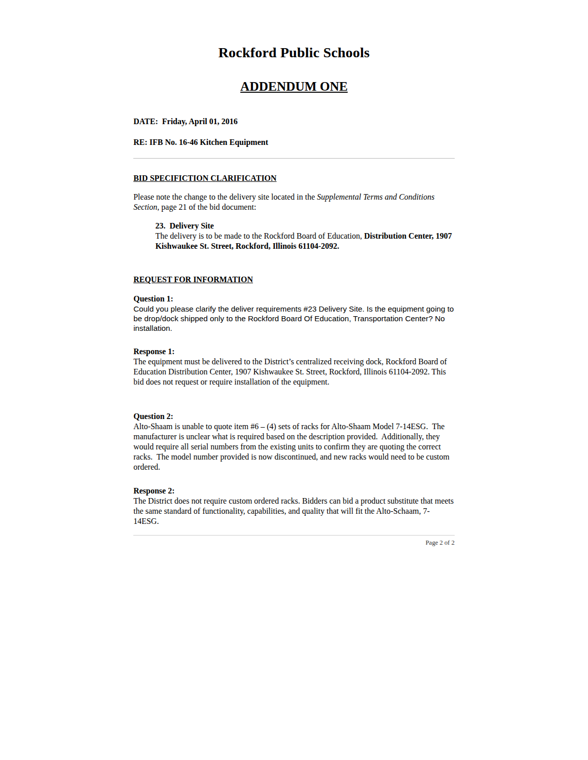Rockford Public Schools
ADDENDUM ONE
DATE: Friday, April 01, 2016
RE: IFB No. 16-46 Kitchen Equipment
BID SPECIFICTION CLARIFICATION
Please note the change to the delivery site located in the Supplemental Terms and Conditions Section, page 21 of the bid document:
23. Delivery Site
The delivery is to be made to the Rockford Board of Education, Distribution Center, 1907 Kishwaukee St. Street, Rockford, Illinois 61104-2092.
REQUEST FOR INFORMATION
Question 1:
Could you please clarify the deliver requirements #23 Delivery Site. Is the equipment going to be drop/dock shipped only to the Rockford Board Of Education, Transportation Center? No installation.
Response 1:
The equipment must be delivered to the District’s centralized receiving dock, Rockford Board of Education Distribution Center, 1907 Kishwaukee St. Street, Rockford, Illinois 61104-2092. This bid does not request or require installation of the equipment.
Question 2:
Alto-Shaam is unable to quote item #6 – (4) sets of racks for Alto-Shaam Model 7-14ESG. The manufacturer is unclear what is required based on the description provided. Additionally, they would require all serial numbers from the existing units to confirm they are quoting the correct racks. The model number provided is now discontinued, and new racks would need to be custom ordered.
Response 2:
The District does not require custom ordered racks. Bidders can bid a product substitute that meets the same standard of functionality, capabilities, and quality that will fit the Alto-Schaam, 7-14ESG.
Page 2 of 2